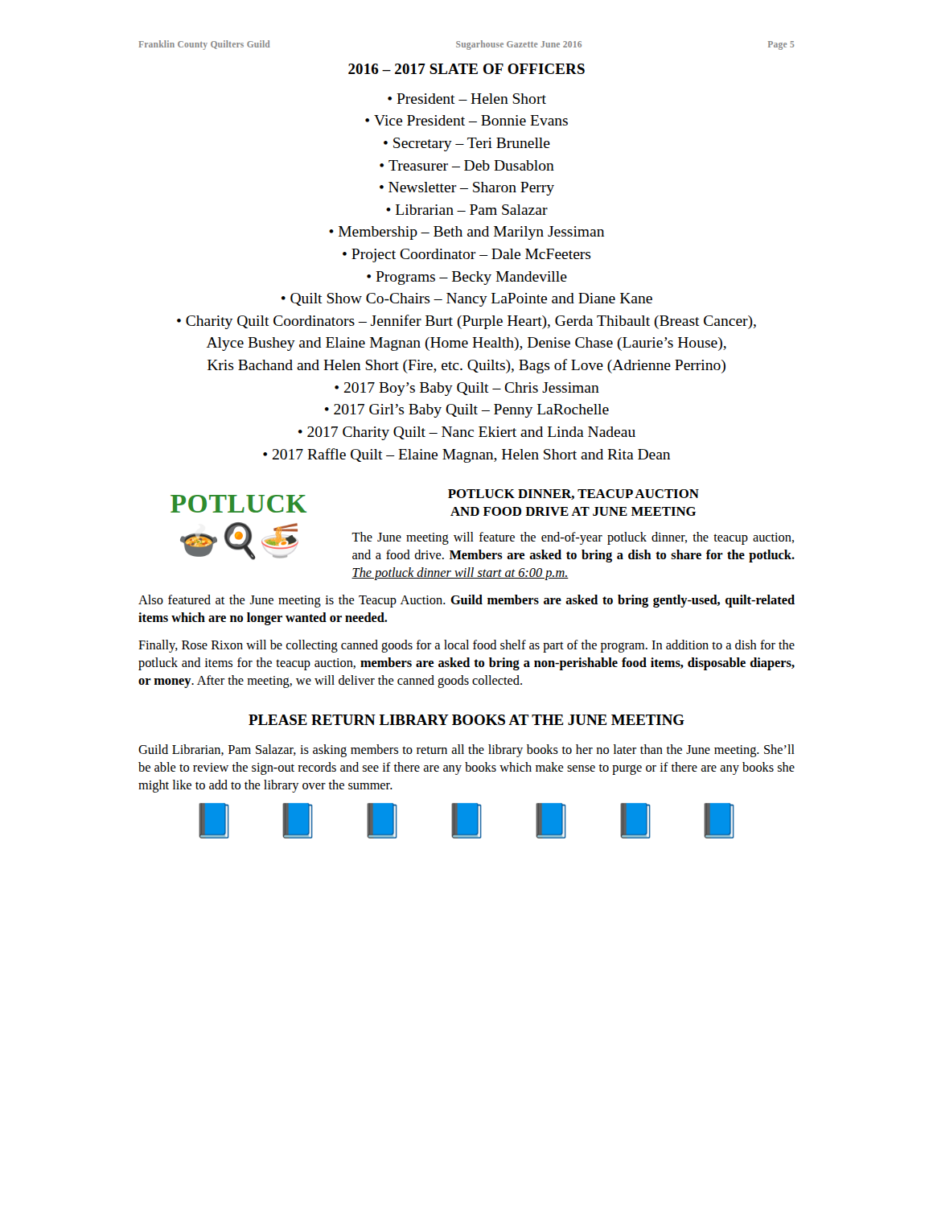Franklin County Quilters Guild
Sugarhouse Gazette June 2016
Page 5
2016 – 2017 SLATE OF OFFICERS
President – Helen Short
Vice President – Bonnie Evans
Secretary – Teri Brunelle
Treasurer – Deb Dusablon
Newsletter – Sharon Perry
Librarian – Pam Salazar
Membership – Beth and Marilyn Jessiman
Project Coordinator – Dale McFeeters
Programs – Becky Mandeville
Quilt Show Co-Chairs – Nancy LaPointe and Diane Kane
Charity Quilt Coordinators – Jennifer Burt (Purple Heart), Gerda Thibault (Breast Cancer),
Alyce Bushey and Elaine Magnan (Home Health), Denise Chase (Laurie’s House),
Kris Bachand and Helen Short (Fire, etc. Quilts), Bags of Love (Adrienne Perrino)
2017 Boy’s Baby Quilt – Chris Jessiman
2017 Girl’s Baby Quilt – Penny LaRochelle
2017 Charity Quilt – Nanc Ekiert and Linda Nadeau
2017 Raffle Quilt – Elaine Magnan, Helen Short and Rita Dean
POTLUCK
🍲🍳🍜
POTLUCK DINNER, TEACUP AUCTION
AND FOOD DRIVE AT JUNE MEETING
The June meeting will feature the end-of-year potluck dinner, the teacup auction, and a food drive. Members are asked to bring a dish to share for the potluck. The potluck dinner will start at 6:00 p.m.
Also featured at the June meeting is the Teacup Auction. Guild members are asked to bring gently-used, quilt-related items which are no longer wanted or needed.
Finally, Rose Rixon will be collecting canned goods for a local food shelf as part of the program. In addition to a dish for the potluck and items for the teacup auction, members are asked to bring a non-perishable food items, disposable diapers, or money. After the meeting, we will deliver the canned goods collected.
PLEASE RETURN LIBRARY BOOKS AT THE JUNE MEETING
Guild Librarian, Pam Salazar, is asking members to return all the library books to her no later than the June meeting. She’ll be able to review the sign-out records and see if there are any books which make sense to purge or if there are any books she might like to add to the library over the summer.
📘 📘 📘 📘 📘 📘 📘